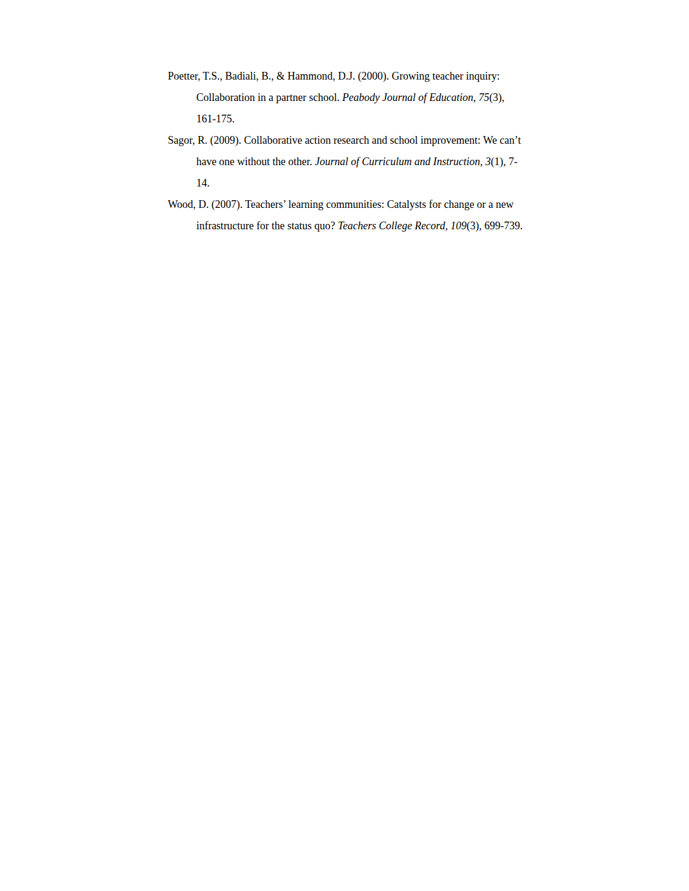Poetter, T.S., Badiali, B., & Hammond, D.J. (2000). Growing teacher inquiry: Collaboration in a partner school. Peabody Journal of Education, 75(3), 161-175.
Sagor, R. (2009). Collaborative action research and school improvement: We can’t have one without the other. Journal of Curriculum and Instruction, 3(1), 7-14.
Wood, D. (2007). Teachers’ learning communities: Catalysts for change or a new infrastructure for the status quo? Teachers College Record, 109(3), 699-739.